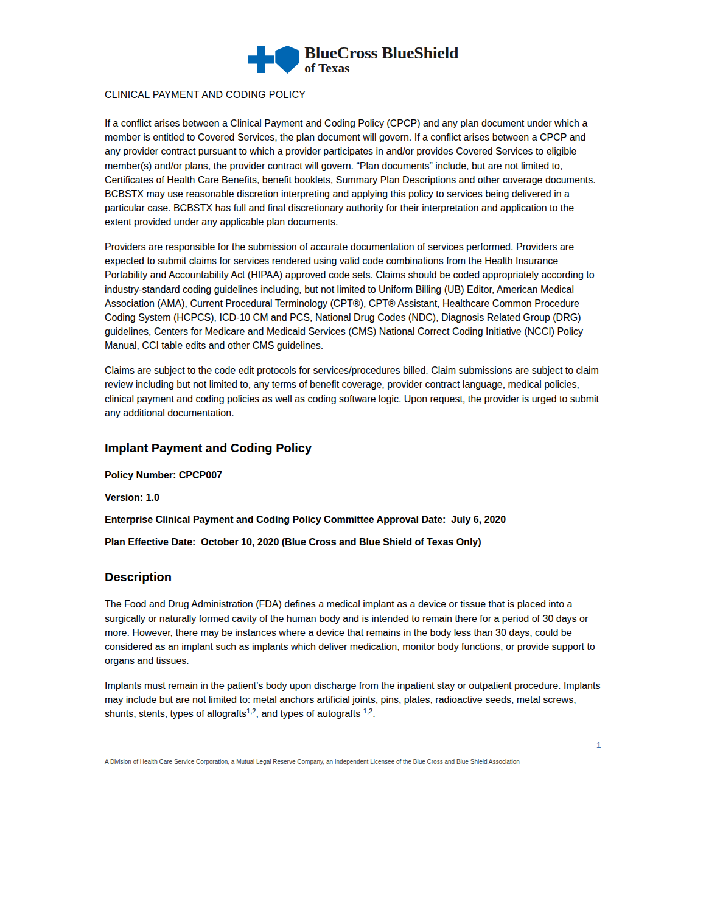BlueCross BlueShield of Texas
CLINICAL PAYMENT AND CODING POLICY
If a conflict arises between a Clinical Payment and Coding Policy (CPCP) and any plan document under which a member is entitled to Covered Services, the plan document will govern. If a conflict arises between a CPCP and any provider contract pursuant to which a provider participates in and/or provides Covered Services to eligible member(s) and/or plans, the provider contract will govern. “Plan documents” include, but are not limited to, Certificates of Health Care Benefits, benefit booklets, Summary Plan Descriptions and other coverage documents. BCBSTX may use reasonable discretion interpreting and applying this policy to services being delivered in a particular case. BCBSTX has full and final discretionary authority for their interpretation and application to the extent provided under any applicable plan documents.
Providers are responsible for the submission of accurate documentation of services performed. Providers are expected to submit claims for services rendered using valid code combinations from the Health Insurance Portability and Accountability Act (HIPAA) approved code sets. Claims should be coded appropriately according to industry-standard coding guidelines including, but not limited to Uniform Billing (UB) Editor, American Medical Association (AMA), Current Procedural Terminology (CPT®), CPT® Assistant, Healthcare Common Procedure Coding System (HCPCS), ICD-10 CM and PCS, National Drug Codes (NDC), Diagnosis Related Group (DRG) guidelines, Centers for Medicare and Medicaid Services (CMS) National Correct Coding Initiative (NCCI) Policy Manual, CCI table edits and other CMS guidelines.
Claims are subject to the code edit protocols for services/procedures billed. Claim submissions are subject to claim review including but not limited to, any terms of benefit coverage, provider contract language, medical policies, clinical payment and coding policies as well as coding software logic. Upon request, the provider is urged to submit any additional documentation.
Implant Payment and Coding Policy
Policy Number: CPCP007
Version: 1.0
Enterprise Clinical Payment and Coding Policy Committee Approval Date: July 6, 2020
Plan Effective Date: October 10, 2020 (Blue Cross and Blue Shield of Texas Only)
Description
The Food and Drug Administration (FDA) defines a medical implant as a device or tissue that is placed into a surgically or naturally formed cavity of the human body and is intended to remain there for a period of 30 days or more. However, there may be instances where a device that remains in the body less than 30 days, could be considered as an implant such as implants which deliver medication, monitor body functions, or provide support to organs and tissues.
Implants must remain in the patient’s body upon discharge from the inpatient stay or outpatient procedure. Implants may include but are not limited to: metal anchors artificial joints, pins, plates, radioactive seeds, metal screws, shunts, stents, types of allografts1,2, and types of autografts 1,2.
1
A Division of Health Care Service Corporation, a Mutual Legal Reserve Company, an Independent Licensee of the Blue Cross and Blue Shield Association